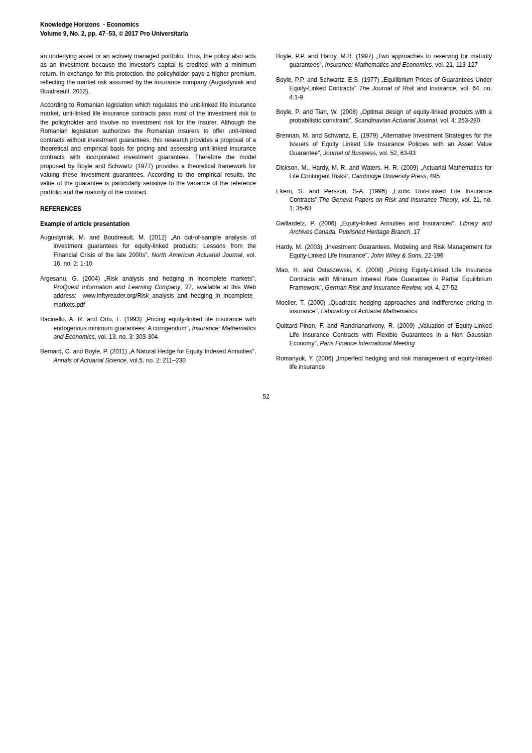Knowledge Horizons - Economics
Volume 9, No. 2, pp. 47–53, © 2017 Pro Universitaria
an underlying asset or an actively managed portfolio. Thus, the policy also acts as an investment because the investor's capital is credited with a minimum return. In exchange for this protection, the policyholder pays a higher premium, reflecting the market risk assumed by the insurance company (Augustyniak and Boudreault, 2012).
According to Romanian legislation which regulates the unit-linked life insurance market, unit-linked life insurance contracts pass most of the investment risk to the policyholder and involve no investment risk for the insurer. Although the Romanian legislation authorizes the Romanian insurers to offer unit-linked contracts without investment guarantees, this research provides a proposal of a theoretical and empirical basis for pricing and assessing unit-linked insurance contracts with incorporated investment guarantees. Therefore the model proposed by Boyle and Schwartz (1977) provides a theoretical framework for valuing these investment guarantees. According to the empirical results, the value of the guarantee is particularly sensitive to the variance of the reference portfolio and the maturity of the contract.
References
Example of article presentation
Augustyniak, M. and Boudreault, M. (2012) „An out-of-sample analysis of investment guarantees for equity-linked products: Lessons from the Financial Crisis of the late 2000s", North American Actuarial Journal, vol. 16, no. 2: 1-10
Argesanu, G. (2004) „Risk analysis and hedging in incomplete markets", ProQuest Information and Learning Company, 27, available at this Web address: www.inftyreader.org/Risk_analysis_and_hedging_in_incomplete_markets.pdf
Bacinello, A. R. and Ortu, F. (1993) „Pricing equity-linked life insurance with endogenous minimum guarantees: A corrigendum", Insurance: Mathematics and Economics, vol. 13, no. 3: 303-304
Bernard, C. and Boyle, P. (2011) „A Natural Hedge for Equity Indexed Annuities", Annals of Actuarial Science, vol.5, no. 2: 211–230
Boyle, P.P. and Hardy, M.R. (1997) „Two approaches to reserving for maturity guarantees", Insurance: Mathematics and Economics, vol. 21, 113-127
Boyle, P.P. and Schwartz, E.S. (1977) „Equilibrium Prices of Guarantees Under Equity-Linked Contracts" The Journal of Risk and Insurance, vol. 64, no. 4:1-9
Boyle, P. and Tian, W. (2008) „Optimal design of equity-linked products with a probabilistic constraint", Scandinavian Actuarial Journal, vol. 4: 253-280
Brennan, M. and Schwartz, E. (1979) „Alternative Investment Strategies for the Issuers of Equity Linked Life Insurance Policies with an Asset Value Guarantee", Journal of Business, vol. 52, 63-93
Dickson, M., Hardy, M. R. and Waters, H. R. (2009) „Actuarial Mathematics for Life Contingent Risks", Cambridge University Press, 495
Ekern, S. and Persson, S-A. (1996) „Exotic Unit-Linked Life Insurance Contracts",The Geneva Papers on Risk and Insurance Theory, vol. 21, no. 1: 35-63
Gaillardetz, P. (2006) „Equity-linked Annuities and Insurances", Library and Archives Canada. Published Heritage Branch, 17
Hardy, M. (2003) „Investment Guarantees. Modeling and Risk Management for Equity-Linked Life Insurance", John Wiley & Sons, 22-196
Mao, H. and Ostaszewski, K. (2008) „Pricing Equity-Linked Life Insurance Contracts with Minimum Interest Rate Guarantee in Partial Equilibrium Framework", German Risk and Insurance Review, vol. 4, 27-52
Moeller, T. (2000) „Quadratic hedging approaches and indifference pricing in insurance", Laboratory of Actuarial Mathematics
Quittard-Pinon, F. and Randrianarivony, R. (2009) „Valuation of Equity-Linked Life Insurance Contracts with Flexible Guarantees in a Non Gaussian Economy", Paris Finance International Meeting
Romanyuk, Y. (2006) „Imperfect hedging and risk management of equity-linked life insurance
52